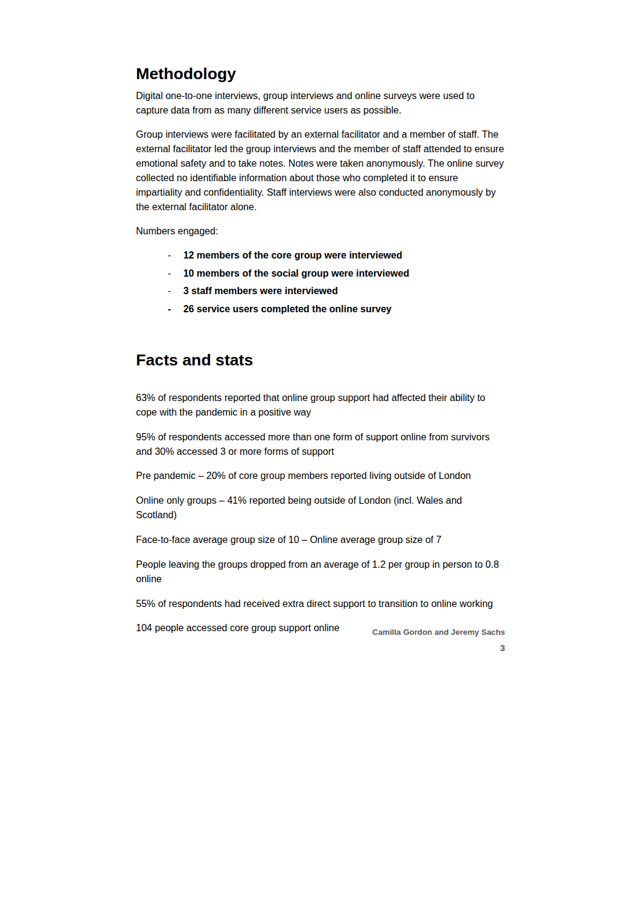Methodology
Digital one-to-one interviews, group interviews and online surveys were used to capture data from as many different service users as possible.
Group interviews were facilitated by an external facilitator and a member of staff. The external facilitator led the group interviews and the member of staff attended to ensure emotional safety and to take notes. Notes were taken anonymously. The online survey collected no identifiable information about those who completed it to ensure impartiality and confidentiality. Staff interviews were also conducted anonymously by the external facilitator alone.
Numbers engaged:
12 members of the core group were interviewed
10 members of the social group were interviewed
3 staff members were interviewed
26 service users completed the online survey
Facts and stats
63% of respondents reported that online group support had affected their ability to cope with the pandemic in a positive way
95% of respondents accessed more than one form of support online from survivors and 30% accessed 3 or more forms of support
Pre pandemic – 20% of core group members reported living outside of London
Online only groups – 41% reported being outside of London (incl. Wales and Scotland)
Face-to-face average group size of 10 – Online average group size of 7
People leaving the groups dropped from an average of 1.2 per group in person to 0.8 online
55% of respondents had received extra direct support to transition to online working
104 people accessed core group support online
Camilla Gordon and Jeremy Sachs
3